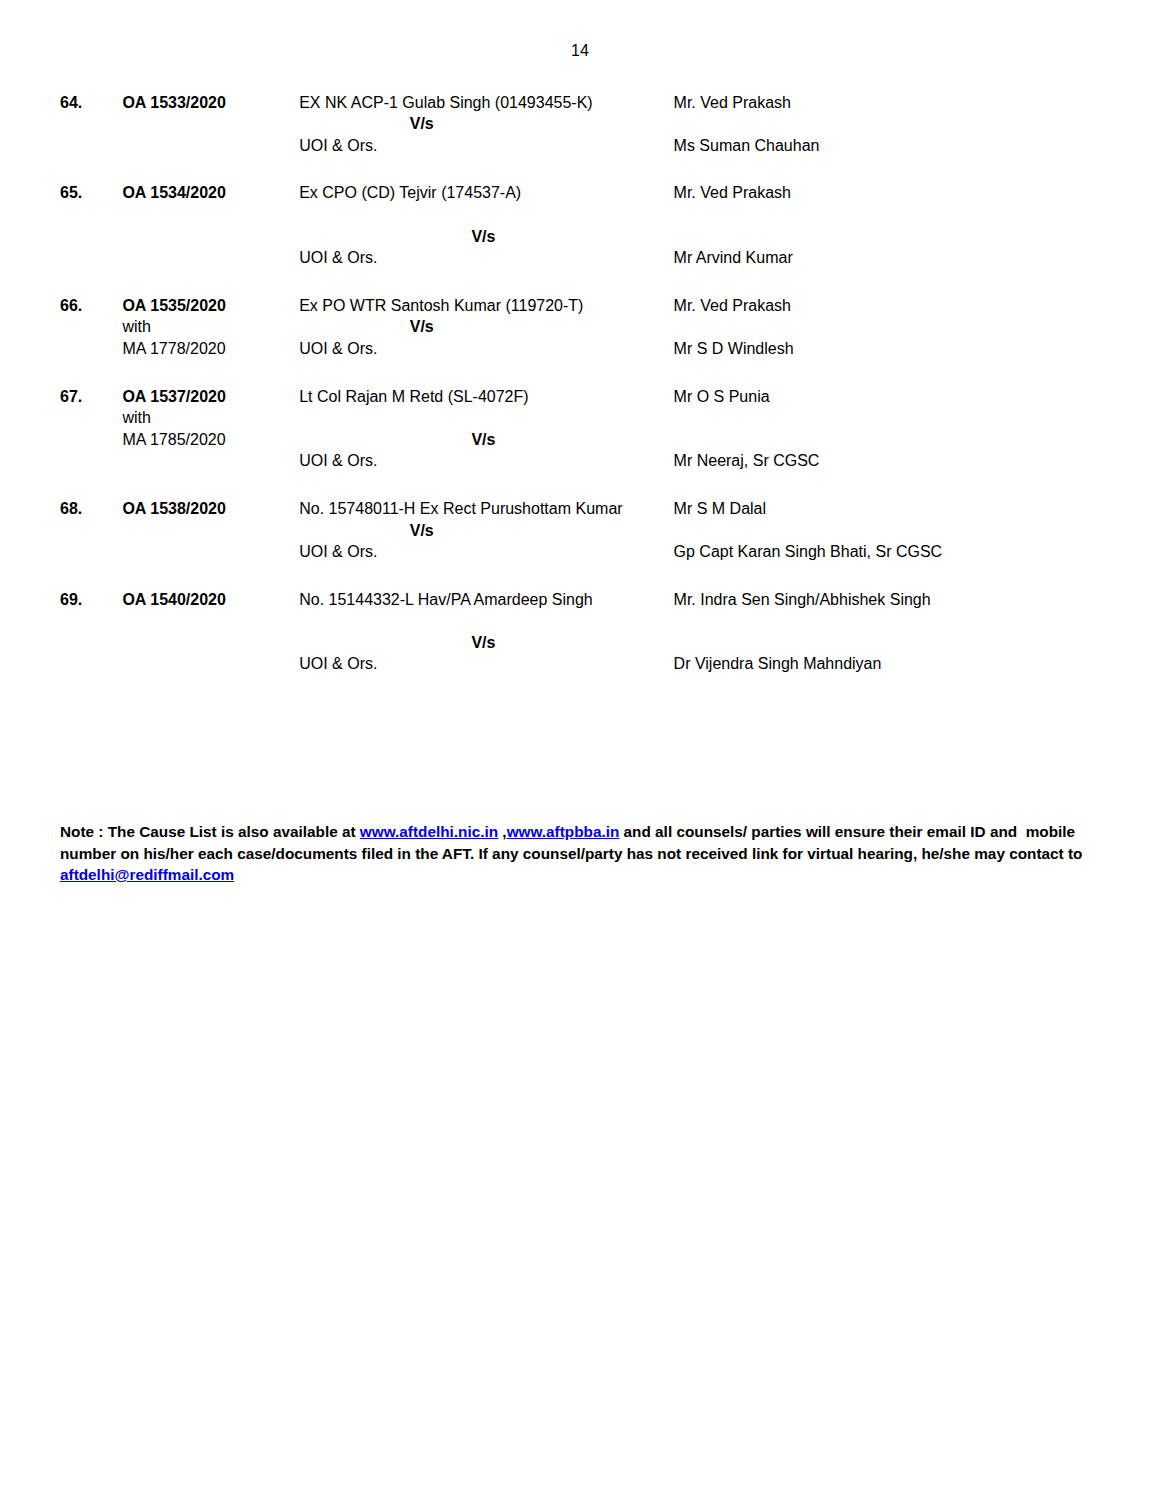14
| 64. | OA 1533/2020 | EX NK ACP-1 Gulab Singh (01493455-K) V/s UOI & Ors. | Mr. Ved Prakash Ms Suman Chauhan |
| 65. | OA 1534/2020 | Ex CPO (CD) Tejvir (174537-A) V/s UOI & Ors. | Mr. Ved Prakash Mr Arvind Kumar |
| 66. | OA 1535/2020 with MA 1778/2020 | Ex PO WTR Santosh Kumar (119720-T) V/s UOI & Ors. | Mr. Ved Prakash Mr S D Windlesh |
| 67. | OA 1537/2020 with MA 1785/2020 | Lt Col Rajan M Retd (SL-4072F) V/s UOI & Ors. | Mr O S Punia Mr Neeraj, Sr CGSC |
| 68. | OA 1538/2020 | No. 15748011-H Ex Rect Purushottam Kumar V/s UOI & Ors. | Mr S M Dalal Gp Capt Karan Singh Bhati, Sr CGSC |
| 69. | OA 1540/2020 | No. 15144332-L Hav/PA Amardeep Singh V/s UOI & Ors. | Mr. Indra Sen Singh/Abhishek Singh Dr Vijendra Singh Mahndiyan |
Note : The Cause List is also available at www.aftdelhi.nic.in ,www.aftpbba.in and all counsels/ parties will ensure their email ID and mobile number on his/her each case/documents filed in the AFT. If any counsel/party has not received link for virtual hearing, he/she may contact to aftdelhi@rediffmail.com